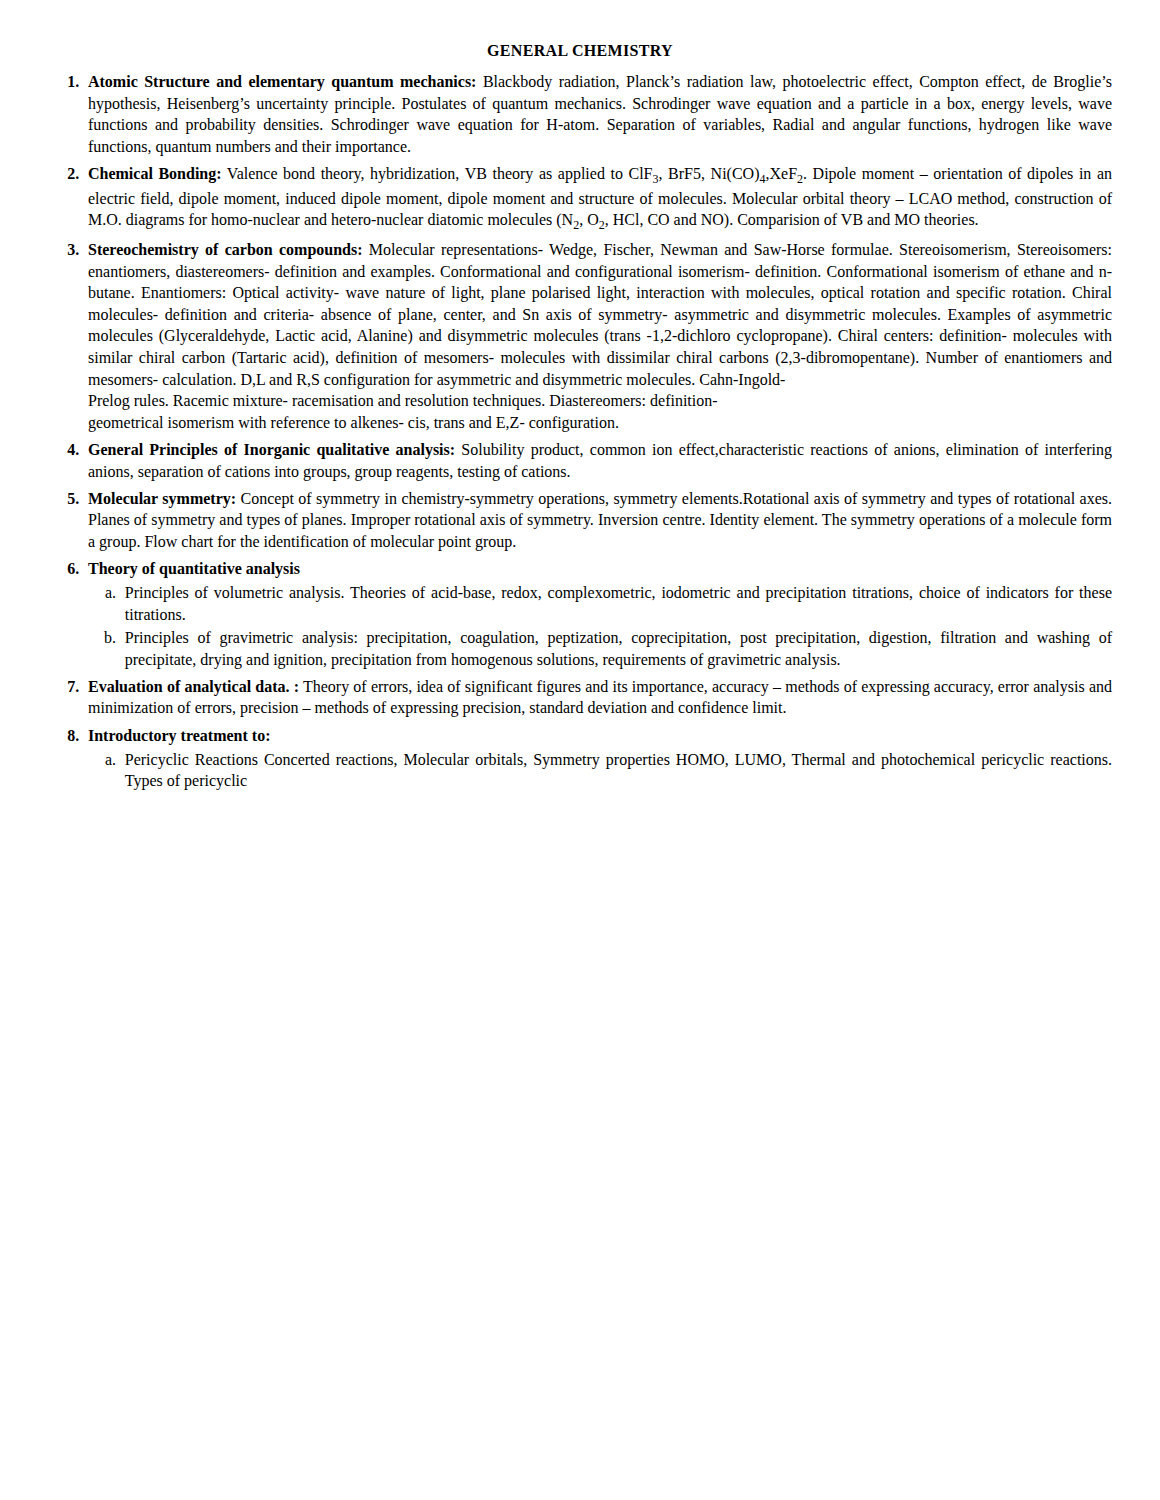GENERAL CHEMISTRY
Atomic Structure and elementary quantum mechanics: Blackbody radiation, Planck’s radiation law, photoelectric effect, Compton effect, de Broglie’s hypothesis, Heisenberg’s uncertainty principle. Postulates of quantum mechanics. Schrodinger wave equation and a particle in a box, energy levels, wave functions and probability densities. Schrodinger wave equation for H-atom. Separation of variables, Radial and angular functions, hydrogen like wave functions, quantum numbers and their importance.
Chemical Bonding: Valence bond theory, hybridization, VB theory as applied to ClF3, BrF5, Ni(CO)4,XeF2. Dipole moment – orientation of dipoles in an electric field, dipole moment, induced dipole moment, dipole moment and structure of molecules. Molecular orbital theory – LCAO method, construction of M.O. diagrams for homo-nuclear and hetero-nuclear diatomic molecules (N2, O2, HCl, CO and NO). Comparision of VB and MO theories.
Stereochemistry of carbon compounds: Molecular representations- Wedge, Fischer, Newman and Saw-Horse formulae. Stereoisomerism, Stereoisomers: enantiomers, diastereomers- definition and examples. Conformational and configurational isomerism- definition. Conformational isomerism of ethane and n-butane. Enantiomers: Optical activity- wave nature of light, plane polarised light, interaction with molecules, optical rotation and specific rotation. Chiral molecules- definition and criteria- absence of plane, center, and Sn axis of symmetry- asymmetric and disymmetric molecules. Examples of asymmetric molecules (Glyceraldehyde, Lactic acid, Alanine) and disymmetric molecules (trans -1,2-dichloro cyclopropane). Chiral centers: definition- molecules with similar chiral carbon (Tartaric acid), definition of mesomers- molecules with dissimilar chiral carbons (2,3-dibromopentane). Number of enantiomers and mesomers- calculation. D,L and R,S configuration for asymmetric and disymmetric molecules. Cahn-Ingold-
Prelog rules. Racemic mixture- racemisation and resolution techniques. Diastereomers: definition-
geometrical isomerism with reference to alkenes- cis, trans and E,Z- configuration.
General Principles of Inorganic qualitative analysis: Solubility product, common ion effect,characteristic reactions of anions, elimination of interfering anions, separation of cations into groups, group reagents, testing of cations.
Molecular symmetry: Concept of symmetry in chemistry-symmetry operations, symmetry elements.Rotational axis of symmetry and types of rotational axes. Planes of symmetry and types of planes. Improper rotational axis of symmetry. Inversion centre. Identity element. The symmetry operations of a molecule form a group. Flow chart for the identification of molecular point group.
Theory of quantitative analysis
Principles of volumetric analysis. Theories of acid-base, redox, complexometric, iodometric and precipitation titrations, choice of indicators for these titrations.
Principles of gravimetric analysis: precipitation, coagulation, peptization, coprecipitation, post precipitation, digestion, filtration and washing of precipitate, drying and ignition, precipitation from homogenous solutions, requirements of gravimetric analysis.
Evaluation of analytical data. : Theory of errors, idea of significant figures and its importance, accuracy – methods of expressing accuracy, error analysis and minimization of errors, precision – methods of expressing precision, standard deviation and confidence limit.
Introductory treatment to:
Pericyclic Reactions Concerted reactions, Molecular orbitals, Symmetry properties HOMO, LUMO, Thermal and photochemical pericyclic reactions. Types of pericyclic